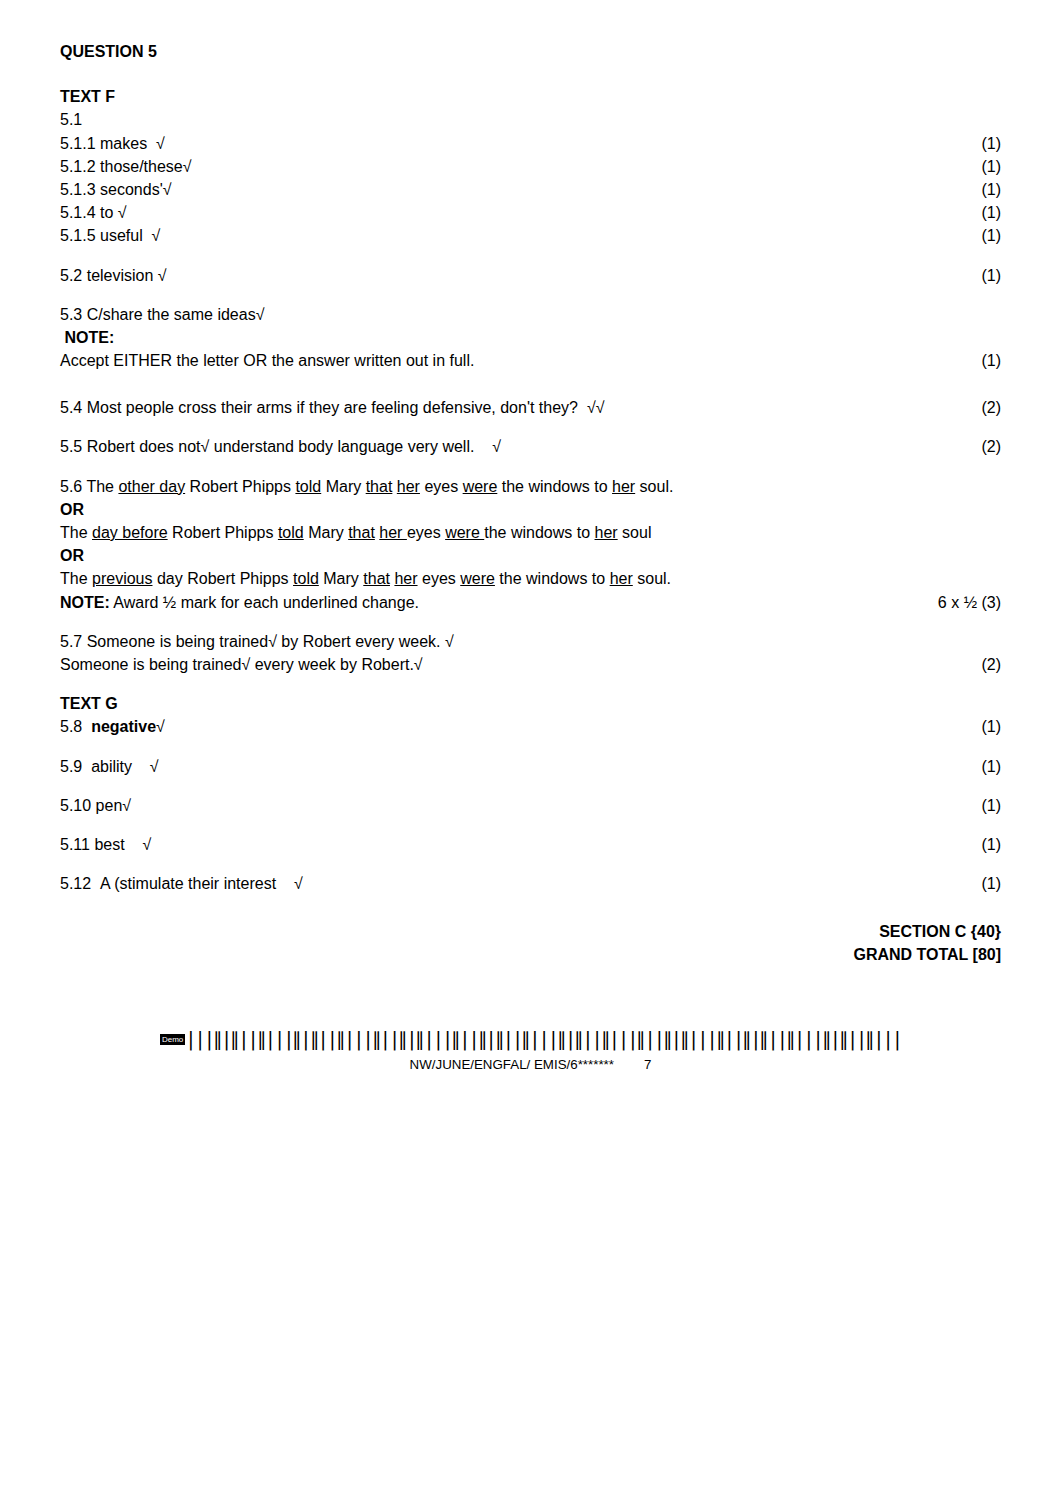QUESTION 5
TEXT F
5.1
5.1.1 makes √(1)
5.1.2 those/these√(1)
5.1.3 seconds'√(1)
5.1.4 to √(1)
5.1.5 useful √(1)
5.2 television √(1)
5.3 C/share the same ideas√
NOTE:
Accept EITHER the letter OR the answer written out in full.(1)
5.4 Most people cross their arms if they are feeling defensive, don't they? √√(2)
5.5 Robert does not√ understand body language very well. √(2)
5.6 The other day Robert Phipps told Mary that her eyes were the windows to her soul.
OR
The day before Robert Phipps told Mary that her eyes were the windows to her soul
OR
The previous day Robert Phipps told Mary that her eyes were the windows to her soul.
NOTE: Award ½ mark for each underlined change.6 x ½ (3)
5.7 Someone is being trained√ by Robert every week. √
Someone is being trained√ every week by Robert.√(2)
TEXT G
5.8 negative√(1)
5.9 ability √(1)
5.10 pen√(1)
5.11 best √(1)
5.12 A (stimulate their interest √(1)
SECTION C {40}
GRAND TOTAL [80]
Demo|||∥|∥||∥|||∥|∥||∥|||∥||∥|∥|||∥||∥|∥||∥|||∥|∥||∥|||∥||∥|∥|||∥||∥|∥||∥|||∥|∥||∥|||
NW/JUNE/ENGFAL/ EMIS/6*******7